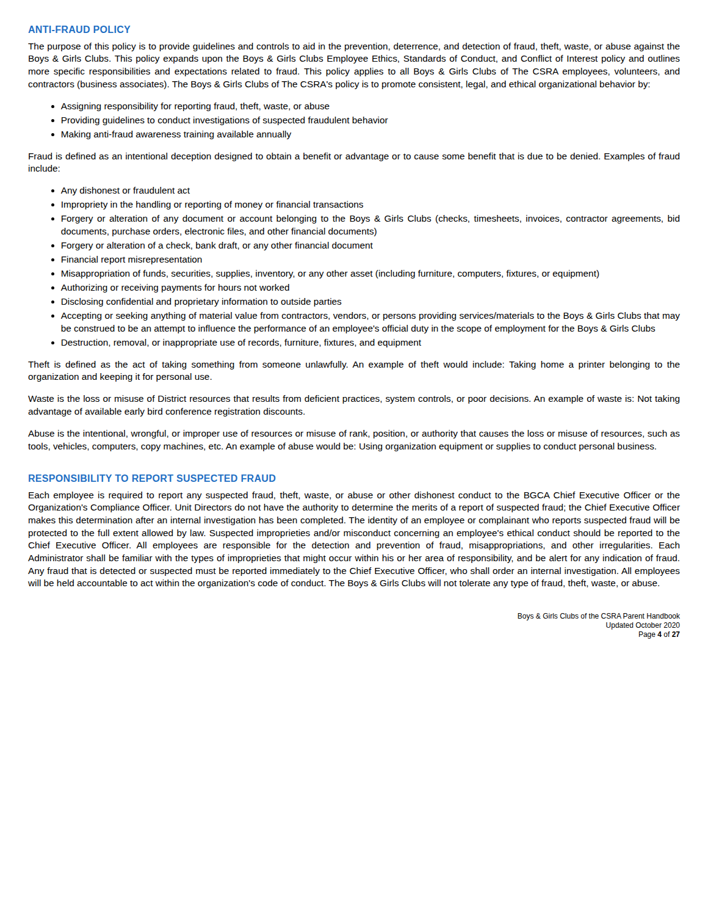ANTI-FRAUD POLICY
The purpose of this policy is to provide guidelines and controls to aid in the prevention, deterrence, and detection of fraud, theft, waste, or abuse against the Boys & Girls Clubs. This policy expands upon the Boys & Girls Clubs Employee Ethics, Standards of Conduct, and Conflict of Interest policy and outlines more specific responsibilities and expectations related to fraud. This policy applies to all Boys & Girls Clubs of The CSRA employees, volunteers, and contractors (business associates). The Boys & Girls Clubs of The CSRA's policy is to promote consistent, legal, and ethical organizational behavior by:
Assigning responsibility for reporting fraud, theft, waste, or abuse
Providing guidelines to conduct investigations of suspected fraudulent behavior
Making anti-fraud awareness training available annually
Fraud is defined as an intentional deception designed to obtain a benefit or advantage or to cause some benefit that is due to be denied. Examples of fraud include:
Any dishonest or fraudulent act
Impropriety in the handling or reporting of money or financial transactions
Forgery or alteration of any document or account belonging to the Boys & Girls Clubs (checks, timesheets, invoices, contractor agreements, bid documents, purchase orders, electronic files, and other financial documents)
Forgery or alteration of a check, bank draft, or any other financial document
Financial report misrepresentation
Misappropriation of funds, securities, supplies, inventory, or any other asset (including furniture, computers, fixtures, or equipment)
Authorizing or receiving payments for hours not worked
Disclosing confidential and proprietary information to outside parties
Accepting or seeking anything of material value from contractors, vendors, or persons providing services/materials to the Boys & Girls Clubs that may be construed to be an attempt to influence the performance of an employee's official duty in the scope of employment for the Boys & Girls Clubs
Destruction, removal, or inappropriate use of records, furniture, fixtures, and equipment
Theft is defined as the act of taking something from someone unlawfully. An example of theft would include: Taking home a printer belonging to the organization and keeping it for personal use.
Waste is the loss or misuse of District resources that results from deficient practices, system controls, or poor decisions. An example of waste is: Not taking advantage of available early bird conference registration discounts.
Abuse is the intentional, wrongful, or improper use of resources or misuse of rank, position, or authority that causes the loss or misuse of resources, such as tools, vehicles, computers, copy machines, etc. An example of abuse would be: Using organization equipment or supplies to conduct personal business.
RESPONSIBILITY TO REPORT SUSPECTED FRAUD
Each employee is required to report any suspected fraud, theft, waste, or abuse or other dishonest conduct to the BGCA Chief Executive Officer or the Organization's Compliance Officer. Unit Directors do not have the authority to determine the merits of a report of suspected fraud; the Chief Executive Officer makes this determination after an internal investigation has been completed. The identity of an employee or complainant who reports suspected fraud will be protected to the full extent allowed by law. Suspected improprieties and/or misconduct concerning an employee's ethical conduct should be reported to the Chief Executive Officer. All employees are responsible for the detection and prevention of fraud, misappropriations, and other irregularities. Each Administrator shall be familiar with the types of improprieties that might occur within his or her area of responsibility, and be alert for any indication of fraud. Any fraud that is detected or suspected must be reported immediately to the Chief Executive Officer, who shall order an internal investigation. All employees will be held accountable to act within the organization's code of conduct. The Boys & Girls Clubs will not tolerate any type of fraud, theft, waste, or abuse.
Boys & Girls Clubs of the CSRA Parent Handbook
Updated October 2020
Page 4 of 27